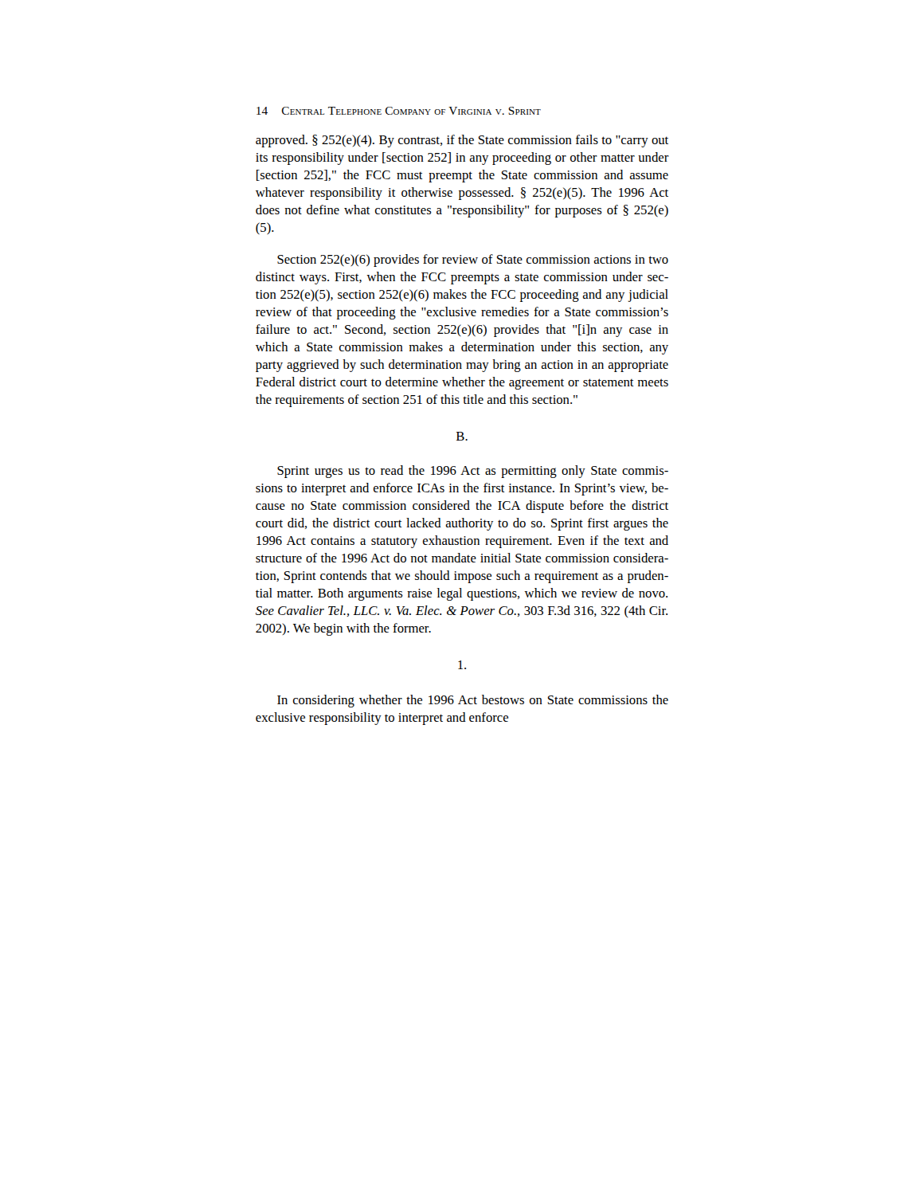14 Central Telephone Company of Virginia v. Sprint
approved. § 252(e)(4). By contrast, if the State commission fails to "carry out its responsibility under [section 252] in any proceeding or other matter under [section 252]," the FCC must preempt the State commission and assume whatever responsibility it otherwise possessed. § 252(e)(5). The 1996 Act does not define what constitutes a "responsibility" for purposes of § 252(e)(5).
Section 252(e)(6) provides for review of State commission actions in two distinct ways. First, when the FCC preempts a state commission under section 252(e)(5), section 252(e)(6) makes the FCC proceeding and any judicial review of that proceeding the "exclusive remedies for a State commission’s failure to act." Second, section 252(e)(6) provides that "[i]n any case in which a State commission makes a determination under this section, any party aggrieved by such determination may bring an action in an appropriate Federal district court to determine whether the agreement or statement meets the requirements of section 251 of this title and this section."
B.
Sprint urges us to read the 1996 Act as permitting only State commissions to interpret and enforce ICAs in the first instance. In Sprint’s view, because no State commission considered the ICA dispute before the district court did, the district court lacked authority to do so. Sprint first argues the 1996 Act contains a statutory exhaustion requirement. Even if the text and structure of the 1996 Act do not mandate initial State commission consideration, Sprint contends that we should impose such a requirement as a prudential matter. Both arguments raise legal questions, which we review de novo. See Cavalier Tel., LLC. v. Va. Elec. & Power Co., 303 F.3d 316, 322 (4th Cir. 2002). We begin with the former.
1.
In considering whether the 1996 Act bestows on State commissions the exclusive responsibility to interpret and enforce